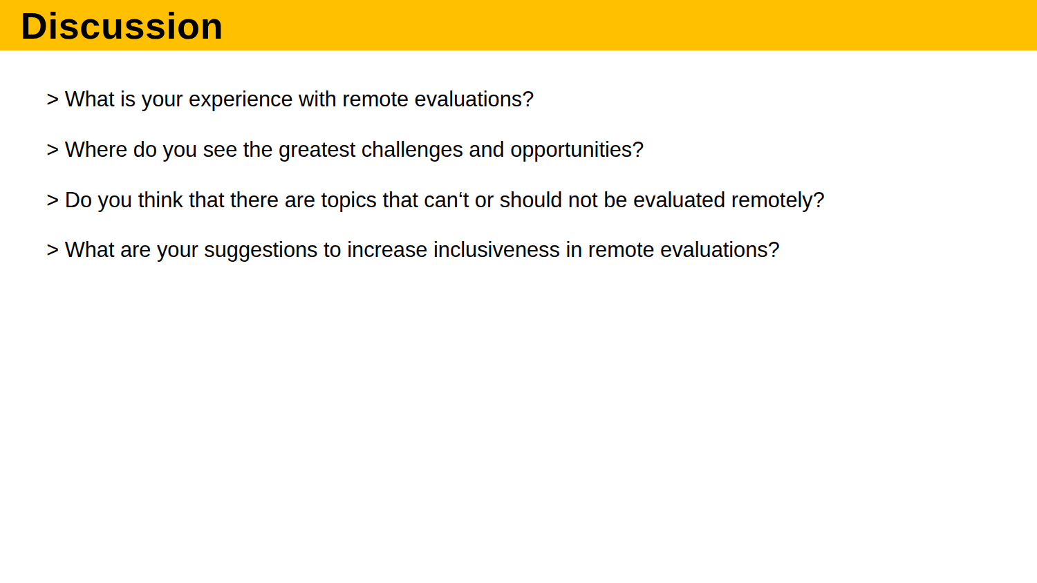Discussion
> What is your experience with remote evaluations?
> Where do you see the greatest challenges and opportunities?
> Do you think that there are topics that can‘t or should not be evaluated remotely?
> What are your suggestions to increase inclusiveness in remote evaluations?